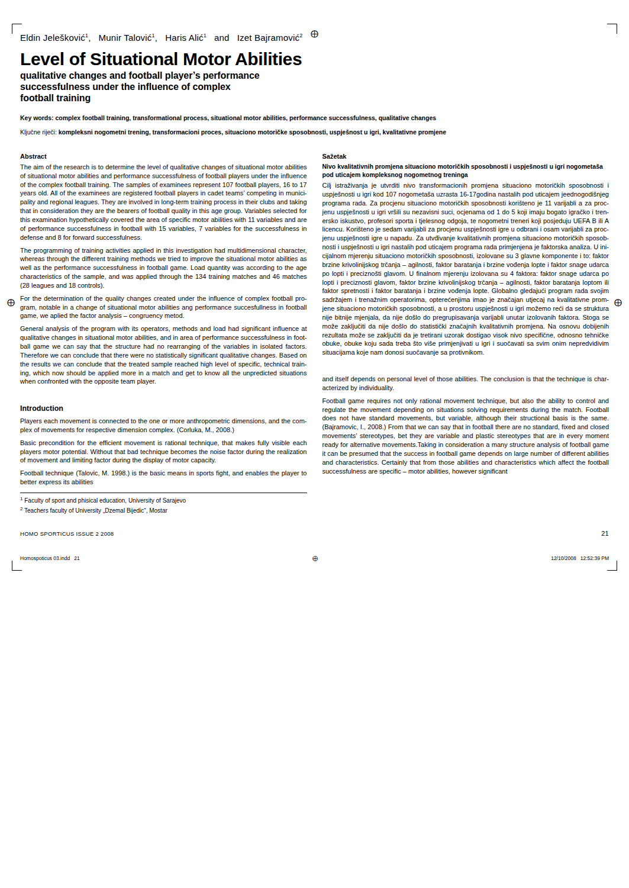⨁ ⨁ ⨁
Eldin Jelešković1, Munir Talović1, Haris Alić1 and Izet Bajramović2
Level of Situational Motor Abilities
qualitative changes and football player’s performance
successfulness under the influence of complex
football training
Key words: complex football training, transformational process, situational motor abilities, performance successfulness, qualitative changes
Ključne riječi: kompleksni nogometni trening, transformacioni proces, situaciono motoričke sposobnosti, uspješnost u igri, kvalitativne promjene
Abstract
The aim of the research is to determine the level of qualitative changes of situational motor abilities of situational motor abilities and performance successfulness of football players under the influence of the complex football training. The samples of examinees represent 107 football players, 16 to 17 years old. All of the examinees are registered football players in cadet teams’ competing in municipality and regional leagues. They are involved in long-term training process in their clubs and taking that in consideration they are the bearers of football quality in this age group. Variables selected for this examination hypothetically covered the area of specific motor abilities with 11 variables and are of performance successfulness in football with 15 variables, 7 variables for the successfulness in defense and 8 for forward successfulness.
The programming of training activities applied in this investigation had multidimensional character, whereas through the different training methods we tried to improve the situational motor abilities as well as the performance successfulness in football game. Load quantity was according to the age characteristics of the sample, and was applied through the 134 training matches and 46 matches (28 leagues and 18 controls).
For the determination of the quality changes created under the influence of complex football program, notable in a change of situational motor abilities ang performance succesfullness in football game, we aplied the factor analysis – congruency metod.
General analysis of the program with its operators, methods and load had significant influence at qualitative changes in situational motor abilities, and in area of performance successfulness in football game we can say that the structure had no rearranging of the variables in isolated factors. Therefore we can conclude that there were no statistically significant qualitative changes. Based on the results we can conclude that the treated sample reached high level of specific, technical training, which now should be applied more in a match and get to know all the unpredicted situations when confronted with the opposite team player.
Introduction
Players each movement is connected to the one or more anthropometric dimensions, and the complex of movements for respective dimension complex. (Corluka, M., 2008.)
Basic precondition for the efficient movement is rational technique, that makes fully visible each players motor potential. Without that bad technique becomes the noise factor during the realization of movement and limiting factor during the display of motor capacity.
Football technique (Talovic, M. 1998.) is the basic means in sports fight, and enables the player to better express its abilities
1 Faculty of sport and phisical education, University of Sarajevo
2 Teachers faculty of University „Dzemal Bijedic“, Mostar
Sažetak
Nivo kvalitativnih promjena situaciono motoričkih sposobnosti i uspješnosti u igri nogometaša pod uticajem kompleksnog nogometnog treninga
Cilj istraživanja je utvrditi nivo transformacionih promjena situaciono motoričkih sposobnosti i uspješnosti u igri kod 107 nogometaša uzrasta 16-17godina nastalih pod uticajem jeednogodišnjeg programa rada. Za procjenu situaciono motoričkih sposobnosti korišteno je 11 varijabli a za procjenu uspješnosti u igri vršili su nezavisni suci, ocjenama od 1 do 5 koji imaju bogato igračko i trenersko iskustvo, profesori sporta i tjelesnog odgoja, te nogometni treneri koji posjeduju UEFA B ili A licencu. Korišteno je sedam varijabli za procjenu uspješnosti igre u odbrani i osam varijabli za procjenu uspješnosti igre u napadu. Za utvđivanje kvalitativnih promjena situaciono motoričkih sposobnosti i uspješnosti u igri nastalih pod uticajem programa rada primjenjena je faktorska analiza. U inicijalnom mjerenju situaciono motoričkih sposobnosti, izolovane su 3 glavne komponente i to: faktor brzine krivolinijskog trčanja – agilnosti, faktor baratanja i brzine vođenja lopte i faktor snage udarca po lopti i preciznošti glavom. U finalnom mjerenju izolovana su 4 faktora: faktor snage udarca po lopti i preciznosti glavom, faktor brzine krivolinijskog trčanja – agilnosti, faktor baratanja loptom ili faktor spretnosti i faktor baratanja i brzine vođenja lopte. Globalno gledajući program rada svojim sadržajem i trenažnim operatorima, opterećenjima imao je značajan utjecaj na kvalitativne promjene situaciono motoričkih sposobnosti, a u prostoru uspješnosti u igri možemo reći da se struktura nije bitnije mjenjala, da nije došlo do pregrupisavanja varijabli unutar izolovanih faktora. Stoga se može zaključiti da nije došlo do statistički značajnih kvalitativnih promjena. Na osnovu dobijenih rezultata može se zaključiti da je tretirani uzorak dostigao visok nivo specifične, odnosno tehničke obuke, obuke koju sada treba što više primjenjivati u igri i suočavati sa svim onim nepredvidivim situacijama koje nam donosi suočavanje sa protivnikom.
and itself depends on personal level of those abilities. The conclusion is that the technique is characterized by individuality.
Football game requires not only rational movement technique, but also the ability to control and regulate the movement depending on situations solving requirements during the match. Football does not have standard movements, but variable, although their structional basis is the same. (Bajramovic, I., 2008.) From that we can say that in football there are no standard, fixed and closed movements’ stereotypes, bet they are variable and plastic stereotypes that are in every moment ready for alternative movements.Taking in consideration a many structure analysis of football game it can be presumed that the success in football game depends on large number of different abilities and characteristics. Certainly that from those abilities and characteristics which affect the football successfulness are specific – motor abilities, however significant
HOMO SPORTICUS ISSUE 2 2008
21
Homospoticus 03.indd 21
⨁
12/10/2008 12:52:39 PM